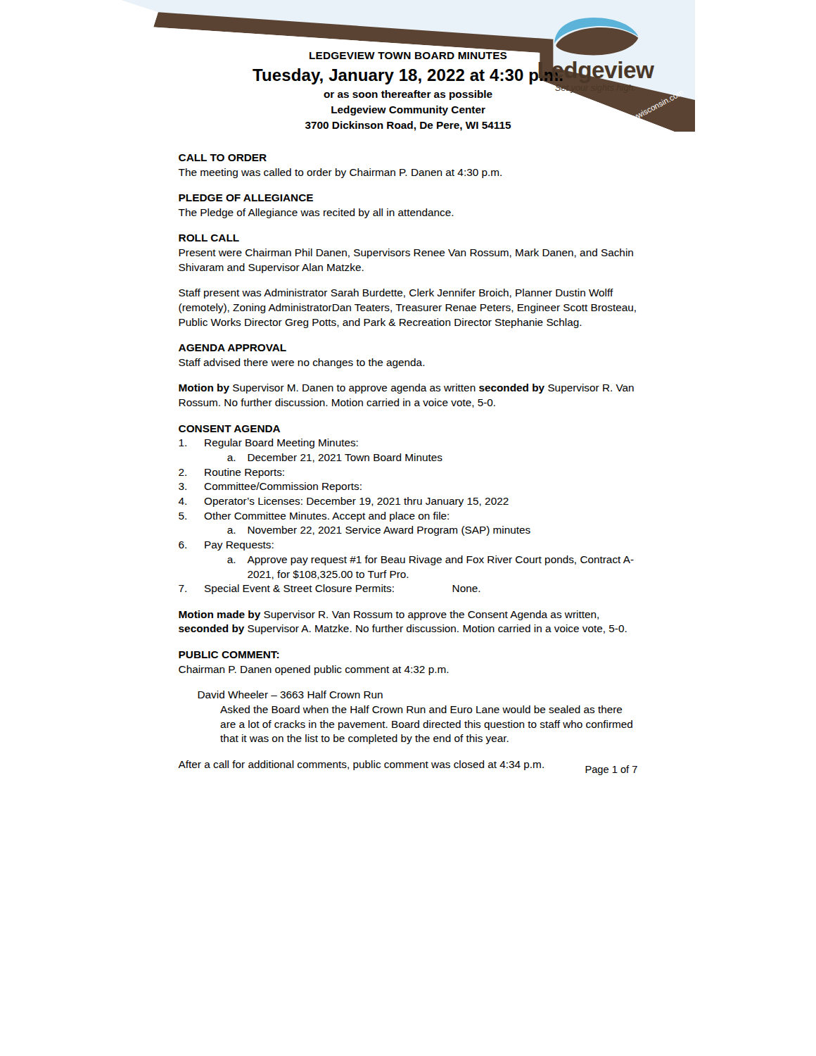Ledgeview
Set your sights high.
ledgeviewwisconsin.com
LEDGEVIEW TOWN BOARD MINUTES
Tuesday, January 18, 2022 at 4:30 p.m.
or as soon thereafter as possible
Ledgeview Community Center
3700 Dickinson Road, De Pere, WI 54115
Call to Order
The meeting was called to order by Chairman P. Danen at 4:30 p.m.
Pledge of Allegiance
The Pledge of Allegiance was recited by all in attendance.
Roll Call
Present were Chairman Phil Danen, Supervisors Renee Van Rossum, Mark Danen, and Sachin Shivaram and Supervisor Alan Matzke.
Staff present was Administrator Sarah Burdette, Clerk Jennifer Broich, Planner Dustin Wolff (remotely), Zoning AdministratorDan Teaters, Treasurer Renae Peters, Engineer Scott Brosteau, Public Works Director Greg Potts, and Park & Recreation Director Stephanie Schlag.
Agenda Approval
Staff advised there were no changes to the agenda.
Motion by Supervisor M. Danen to approve agenda as written seconded by Supervisor R. Van Rossum. No further discussion. Motion carried in a voice vote, 5-0.
Consent Agenda
1. Regular Board Meeting Minutes:
a. December 21, 2021 Town Board Minutes
2. Routine Reports:
3. Committee/Commission Reports:
4. Operator’s Licenses: December 19, 2021 thru January 15, 2022
5. Other Committee Minutes. Accept and place on file:
a. November 22, 2021 Service Award Program (SAP) minutes
6. Pay Requests:
a. Approve pay request #1 for Beau Rivage and Fox River Court ponds, Contract A-2021, for $108,325.00 to Turf Pro.
7. Special Event & Street Closure Permits: None.
Motion made by Supervisor R. Van Rossum to approve the Consent Agenda as written, seconded by Supervisor A. Matzke. No further discussion. Motion carried in a voice vote, 5-0.
Public Comment:
Chairman P. Danen opened public comment at 4:32 p.m.
David Wheeler – 3663 Half Crown Run
Asked the Board when the Half Crown Run and Euro Lane would be sealed as there are a lot of cracks in the pavement. Board directed this question to staff who confirmed that it was on the list to be completed by the end of this year.
After a call for additional comments, public comment was closed at 4:34 p.m.
Page 1 of 7